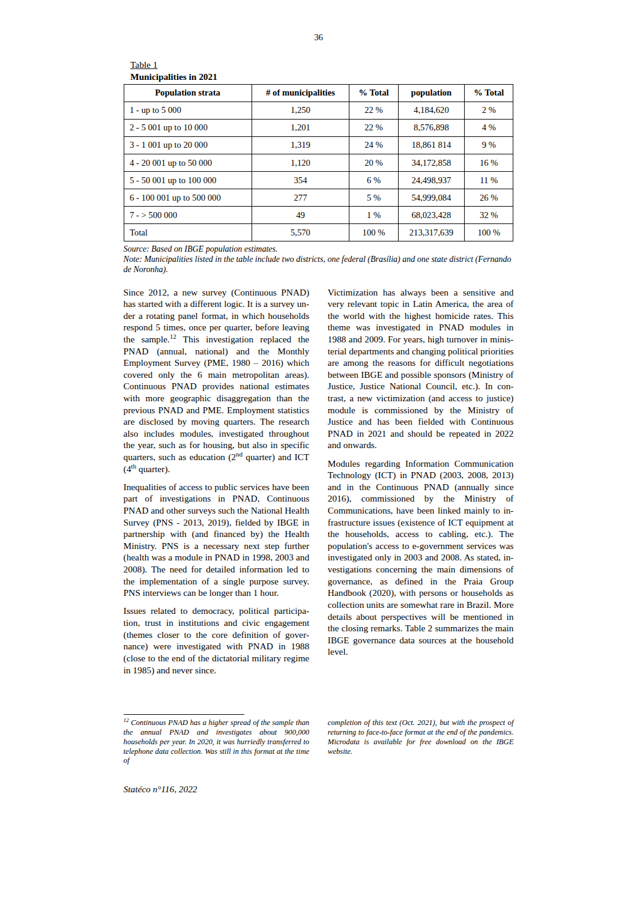36
Table 1 Municipalities in 2021
| Population strata | # of municipalities | % Total | population | % Total |
| --- | --- | --- | --- | --- |
| 1 - up to 5 000 | 1,250 | 22 % | 4,184,620 | 2 % |
| 2 - 5 001 up to 10 000 | 1,201 | 22 % | 8,576,898 | 4 % |
| 3 - 1 001 up to 20 000 | 1,319 | 24 % | 18,861 814 | 9 % |
| 4 - 20 001 up to 50 000 | 1,120 | 20 % | 34,172,858 | 16 % |
| 5 - 50 001 up to 100 000 | 354 | 6 % | 24,498,937 | 11 % |
| 6 - 100 001 up to 500 000 | 277 | 5 % | 54,999,084 | 26 % |
| 7 - > 500 000 | 49 | 1 % | 68,023,428 | 32 % |
| Total | 5,570 | 100 % | 213,317,639 | 100 % |
Source: Based on IBGE population estimates.
Note: Municipalities listed in the table include two districts, one federal (Brasília) and one state district (Fernando de Noronha).
Since 2012, a new survey (Continuous PNAD) has started with a different logic. It is a survey under a rotating panel format, in which households respond 5 times, once per quarter, before leaving the sample.12 This investigation replaced the PNAD (annual, national) and the Monthly Employment Survey (PME, 1980 – 2016) which covered only the 6 main metropolitan areas). Continuous PNAD provides national estimates with more geographic disaggregation than the previous PNAD and PME. Employment statistics are disclosed by moving quarters. The research also includes modules, investigated throughout the year, such as for housing, but also in specific quarters, such as education (2nd quarter) and ICT (4th quarter).
Inequalities of access to public services have been part of investigations in PNAD, Continuous PNAD and other surveys such the National Health Survey (PNS - 2013, 2019), fielded by IBGE in partnership with (and financed by) the Health Ministry. PNS is a necessary next step further (health was a module in PNAD in 1998, 2003 and 2008). The need for detailed information led to the implementation of a single purpose survey. PNS interviews can be longer than 1 hour.
Issues related to democracy, political participation, trust in institutions and civic engagement (themes closer to the core definition of governance) were investigated with PNAD in 1988 (close to the end of the dictatorial military regime in 1985) and never since.
Victimization has always been a sensitive and very relevant topic in Latin America, the area of the world with the highest homicide rates. This theme was investigated in PNAD modules in 1988 and 2009. For years, high turnover in ministerial departments and changing political priorities are among the reasons for difficult negotiations between IBGE and possible sponsors (Ministry of Justice, Justice National Council, etc.). In contrast, a new victimization (and access to justice) module is commissioned by the Ministry of Justice and has been fielded with Continuous PNAD in 2021 and should be repeated in 2022 and onwards.
Modules regarding Information Communication Technology (ICT) in PNAD (2003, 2008, 2013) and in the Continuous PNAD (annually since 2016), commissioned by the Ministry of Communications, have been linked mainly to infrastructure issues (existence of ICT equipment at the households, access to cabling, etc.). The population's access to e-government services was investigated only in 2003 and 2008. As stated, investigations concerning the main dimensions of governance, as defined in the Praia Group Handbook (2020), with persons or households as collection units are somewhat rare in Brazil. More details about perspectives will be mentioned in the closing remarks. Table 2 summarizes the main IBGE governance data sources at the household level.
12 Continuous PNAD has a higher spread of the sample than the annual PNAD and investigates about 900,000 households per year. In 2020, it was hurriedly transferred to telephone data collection. Was still in this format at the time of
completion of this text (Oct. 2021), but with the prospect of returning to face-to-face format at the end of the pandemics. Microdata is available for free download on the IBGE website.
Statéco n°116, 2022